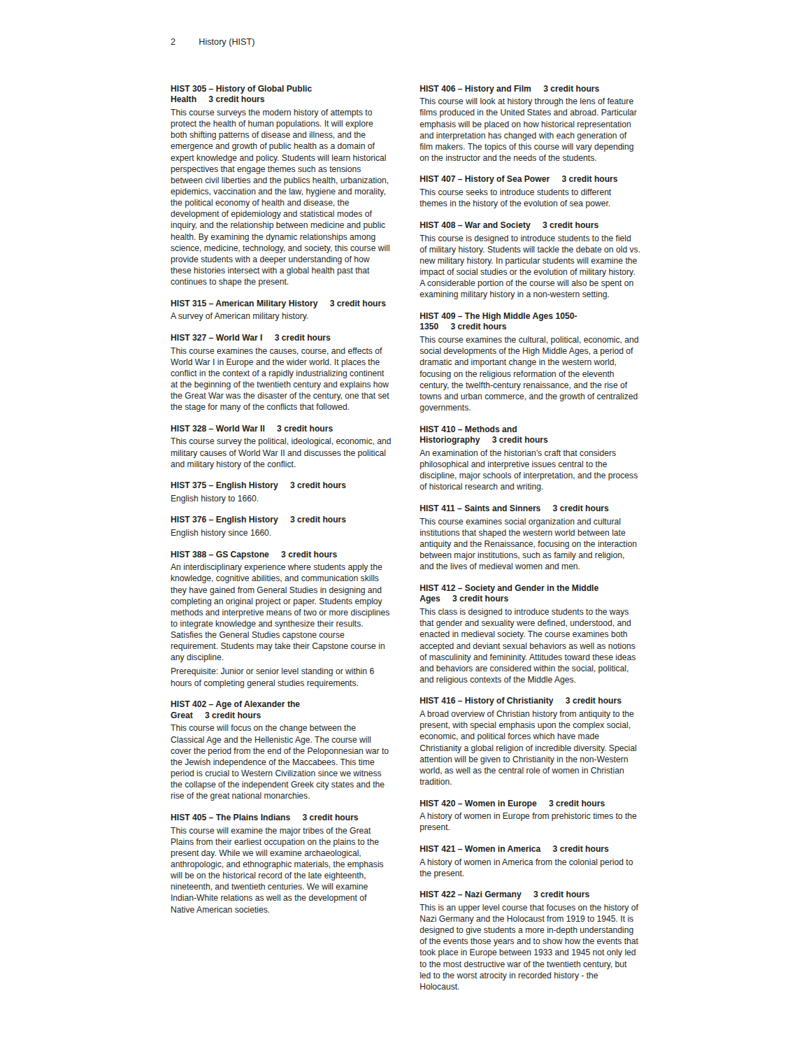2 History (HIST)
HIST 305 – History of Global Public Health3 credit hours
This course surveys the modern history of attempts to protect the health of human populations. It will explore both shifting patterns of disease and illness, and the emergence and growth of public health as a domain of expert knowledge and policy. Students will learn historical perspectives that engage themes such as tensions between civil liberties and the publics health, urbanization, epidemics, vaccination and the law, hygiene and morality, the political economy of health and disease, the development of epidemiology and statistical modes of inquiry, and the relationship between medicine and public health. By examining the dynamic relationships among science, medicine, technology, and society, this course will provide students with a deeper understanding of how these histories intersect with a global health past that continues to shape the present.
HIST 315 – American Military History3 credit hours
A survey of American military history.
HIST 327 – World War I3 credit hours
This course examines the causes, course, and effects of World War I in Europe and the wider world. It places the conflict in the context of a rapidly industrializing continent at the beginning of the twentieth century and explains how the Great War was the disaster of the century, one that set the stage for many of the conflicts that followed.
HIST 328 – World War II3 credit hours
This course survey the political, ideological, economic, and military causes of World War II and discusses the political and military history of the conflict.
HIST 375 – English History3 credit hours
English history to 1660.
HIST 376 – English History3 credit hours
English history since 1660.
HIST 388 – GS Capstone3 credit hours
An interdisciplinary experience where students apply the knowledge, cognitive abilities, and communication skills they have gained from General Studies in designing and completing an original project or paper. Students employ methods and interpretive means of two or more disciplines to integrate knowledge and synthesize their results. Satisfies the General Studies capstone course requirement. Students may take their Capstone course in any discipline.
Prerequisite: Junior or senior level standing or within 6 hours of completing general studies requirements.
HIST 402 – Age of Alexander the Great3 credit hours
This course will focus on the change between the Classical Age and the Hellenistic Age. The course will cover the period from the end of the Peloponnesian war to the Jewish independence of the Maccabees. This time period is crucial to Western Civilization since we witness the collapse of the independent Greek city states and the rise of the great national monarchies.
HIST 405 – The Plains Indians3 credit hours
This course will examine the major tribes of the Great Plains from their earliest occupation on the plains to the present day. While we will examine archaeological, anthropologic, and ethnographic materials, the emphasis will be on the historical record of the late eighteenth, nineteenth, and twentieth centuries. We will examine Indian-White relations as well as the development of Native American societies.
HIST 406 – History and Film3 credit hours
This course will look at history through the lens of feature films produced in the United States and abroad. Particular emphasis will be placed on how historical representation and interpretation has changed with each generation of film makers. The topics of this course will vary depending on the instructor and the needs of the students.
HIST 407 – History of Sea Power3 credit hours
This course seeks to introduce students to different themes in the history of the evolution of sea power.
HIST 408 – War and Society3 credit hours
This course is designed to introduce students to the field of military history. Students will tackle the debate on old vs. new military history. In particular students will examine the impact of social studies or the evolution of military history. A considerable portion of the course will also be spent on examining military history in a non-western setting.
HIST 409 – The High Middle Ages 1050-13503 credit hours
This course examines the cultural, political, economic, and social developments of the High Middle Ages, a period of dramatic and important change in the western world, focusing on the religious reformation of the eleventh century, the twelfth-century renaissance, and the rise of towns and urban commerce, and the growth of centralized governments.
HIST 410 – Methods and Historiography3 credit hours
An examination of the historian’s craft that considers philosophical and interpretive issues central to the discipline, major schools of interpretation, and the process of historical research and writing.
HIST 411 – Saints and Sinners3 credit hours
This course examines social organization and cultural institutions that shaped the western world between late antiquity and the Renaissance, focusing on the interaction between major institutions, such as family and religion, and the lives of medieval women and men.
HIST 412 – Society and Gender in the Middle Ages3 credit hours
This class is designed to introduce students to the ways that gender and sexuality were defined, understood, and enacted in medieval society. The course examines both accepted and deviant sexual behaviors as well as notions of masculinity and femininity. Attitudes toward these ideas and behaviors are considered within the social, political, and religious contexts of the Middle Ages.
HIST 416 – History of Christianity3 credit hours
A broad overview of Christian history from antiquity to the present, with special emphasis upon the complex social, economic, and political forces which have made Christianity a global religion of incredible diversity. Special attention will be given to Christianity in the non-Western world, as well as the central role of women in Christian tradition.
HIST 420 – Women in Europe3 credit hours
A history of women in Europe from prehistoric times to the present.
HIST 421 – Women in America3 credit hours
A history of women in America from the colonial period to the present.
HIST 422 – Nazi Germany3 credit hours
This is an upper level course that focuses on the history of Nazi Germany and the Holocaust from 1919 to 1945. It is designed to give students a more in-depth understanding of the events those years and to show how the events that took place in Europe between 1933 and 1945 not only led to the most destructive war of the twentieth century, but led to the worst atrocity in recorded history - the Holocaust.